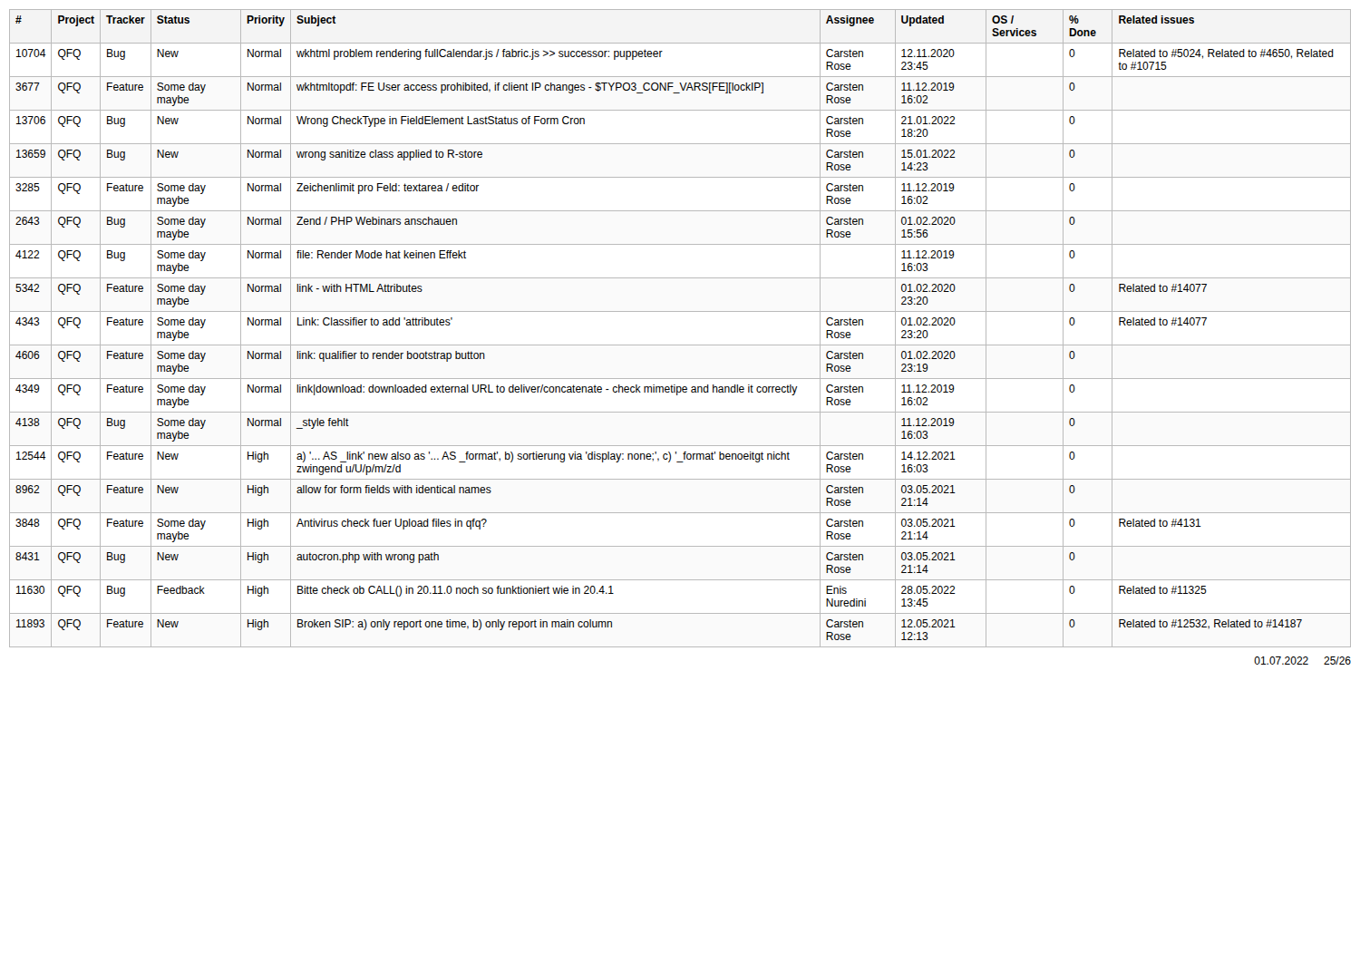| # | Project | Tracker | Status | Priority | Subject | Assignee | Updated | OS / Services | % Done | Related issues |
| --- | --- | --- | --- | --- | --- | --- | --- | --- | --- | --- |
| 10704 | QFQ | Bug | New | Normal | wkhtml problem rendering fullCalendar.js / fabric.js >> successor: puppeteer | Carsten Rose | 12.11.2020 23:45 | | 0 | Related to #5024, Related to #4650, Related to #10715 |
| 3677 | QFQ | Feature | Some day maybe | Normal | wkhtmltopdf: FE User access prohibited, if client IP changes - $TYPO3_CONF_VARS[FE][lockIP] | Carsten Rose | 11.12.2019 16:02 | | 0 | |
| 13706 | QFQ | Bug | New | Normal | Wrong CheckType in FieldElement LastStatus of Form Cron | Carsten Rose | 21.01.2022 18:20 | | 0 | |
| 13659 | QFQ | Bug | New | Normal | wrong sanitize class applied to R-store | Carsten Rose | 15.01.2022 14:23 | | 0 | |
| 3285 | QFQ | Feature | Some day maybe | Normal | Zeichenlimit pro Feld: textarea / editor | Carsten Rose | 11.12.2019 16:02 | | 0 | |
| 2643 | QFQ | Bug | Some day maybe | Normal | Zend / PHP Webinars anschauen | Carsten Rose | 01.02.2020 15:56 | | 0 | |
| 4122 | QFQ | Bug | Some day maybe | Normal | file: Render Mode hat keinen Effekt | | 11.12.2019 16:03 | | 0 | |
| 5342 | QFQ | Feature | Some day maybe | Normal | link - with HTML Attributes | | 01.02.2020 23:20 | | 0 | Related to #14077 |
| 4343 | QFQ | Feature | Some day maybe | Normal | Link: Classifier to add 'attributes' | Carsten Rose | 01.02.2020 23:20 | | 0 | Related to #14077 |
| 4606 | QFQ | Feature | Some day maybe | Normal | link: qualifier to render bootstrap button | Carsten Rose | 01.02.2020 23:19 | | 0 | |
| 4349 | QFQ | Feature | Some day maybe | Normal | link/download: downloaded external URL to deliver/concatenate - check mimetipe and handle it correctly | Carsten Rose | 11.12.2019 16:02 | | 0 | |
| 4138 | QFQ | Bug | Some day maybe | Normal | _style fehlt | | 11.12.2019 16:03 | | 0 | |
| 12544 | QFQ | Feature | New | High | a) '... AS _link' new also as '... AS _format', b) sortierung via 'display: none;', c) '_format' benoeitgt nicht zwingend u/U/p/m/z/d | Carsten Rose | 14.12.2021 16:03 | | 0 | |
| 8962 | QFQ | Feature | New | High | allow for form fields with identical names | Carsten Rose | 03.05.2021 21:14 | | 0 | |
| 3848 | QFQ | Feature | Some day maybe | High | Antivirus check fuer Upload files in qfq? | Carsten Rose | 03.05.2021 21:14 | | 0 | Related to #4131 |
| 8431 | QFQ | Bug | New | High | autocron.php with wrong path | Carsten Rose | 03.05.2021 21:14 | | 0 | |
| 11630 | QFQ | Bug | Feedback | High | Bitte check ob CALL() in 20.11.0 noch so funktioniert wie in 20.4.1 | Enis Nuredini | 28.05.2022 13:45 | | 0 | Related to #11325 |
| 11893 | QFQ | Feature | New | High | Broken SIP: a) only report one time, b) only report in main column | Carsten Rose | 12.05.2021 12:13 | | 0 | Related to #12532, Related to #14187 |
01.07.2022 25/26